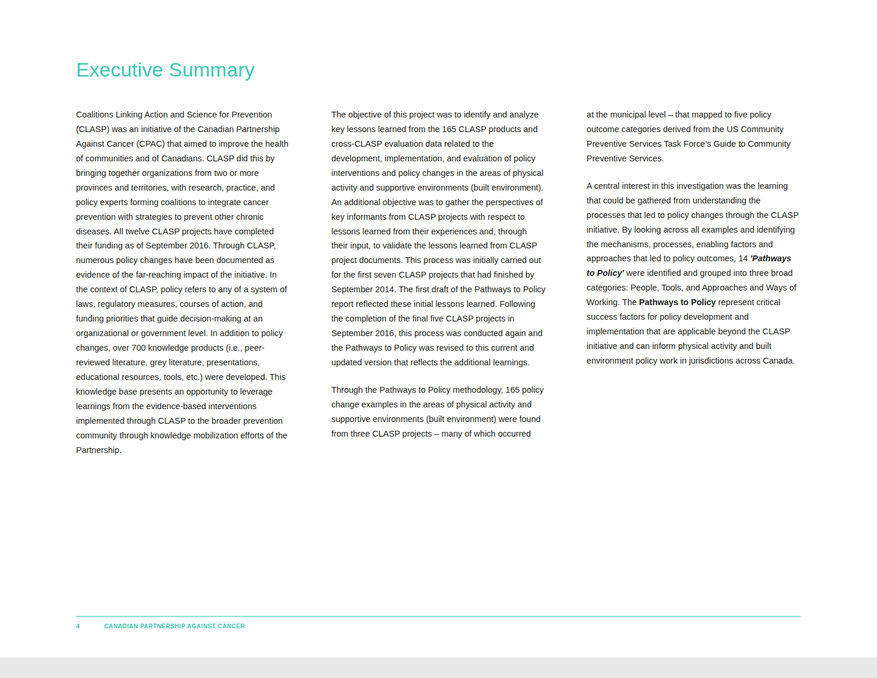Executive Summary
Coalitions Linking Action and Science for Prevention (CLASP) was an initiative of the Canadian Partnership Against Cancer (CPAC) that aimed to improve the health of communities and of Canadians. CLASP did this by bringing together organizations from two or more provinces and territories, with research, practice, and policy experts forming coalitions to integrate cancer prevention with strategies to prevent other chronic diseases. All twelve CLASP projects have completed their funding as of September 2016. Through CLASP, numerous policy changes have been documented as evidence of the far-reaching impact of the initiative. In the context of CLASP, policy refers to any of a system of laws, regulatory measures, courses of action, and funding priorities that guide decision-making at an organizational or government level. In addition to policy changes, over 700 knowledge products (i.e., peer-reviewed literature, grey literature, presentations, educational resources, tools, etc.) were developed. This knowledge base presents an opportunity to leverage learnings from the evidence-based interventions implemented through CLASP to the broader prevention community through knowledge mobilization efforts of the Partnership.
The objective of this project was to identify and analyze key lessons learned from the 165 CLASP products and cross-CLASP evaluation data related to the development, implementation, and evaluation of policy interventions and policy changes in the areas of physical activity and supportive environments (built environment). An additional objective was to gather the perspectives of key informants from CLASP projects with respect to lessons learned from their experiences and, through their input, to validate the lessons learned from CLASP project documents. This process was initially carried out for the first seven CLASP projects that had finished by September 2014. The first draft of the Pathways to Policy report reflected these initial lessons learned. Following the completion of the final five CLASP projects in September 2016, this process was conducted again and the Pathways to Policy was revised to this current and updated version that reflects the additional learnings.
Through the Pathways to Policy methodology, 165 policy change examples in the areas of physical activity and supportive environments (built environment) were found from three CLASP projects – many of which occurred
at the municipal level – that mapped to five policy outcome categories derived from the US Community Preventive Services Task Force's Guide to Community Preventive Services.
A central interest in this investigation was the learning that could be gathered from understanding the processes that led to policy changes through the CLASP initiative. By looking across all examples and identifying the mechanisms, processes, enabling factors and approaches that led to policy outcomes, 14 'Pathways to Policy' were identified and grouped into three broad categories: People, Tools, and Approaches and Ways of Working. The Pathways to Policy represent critical success factors for policy development and implementation that are applicable beyond the CLASP initiative and can inform physical activity and built environment policy work in jurisdictions across Canada.
4 CANADIAN PARTNERSHIP AGAINST CANCER